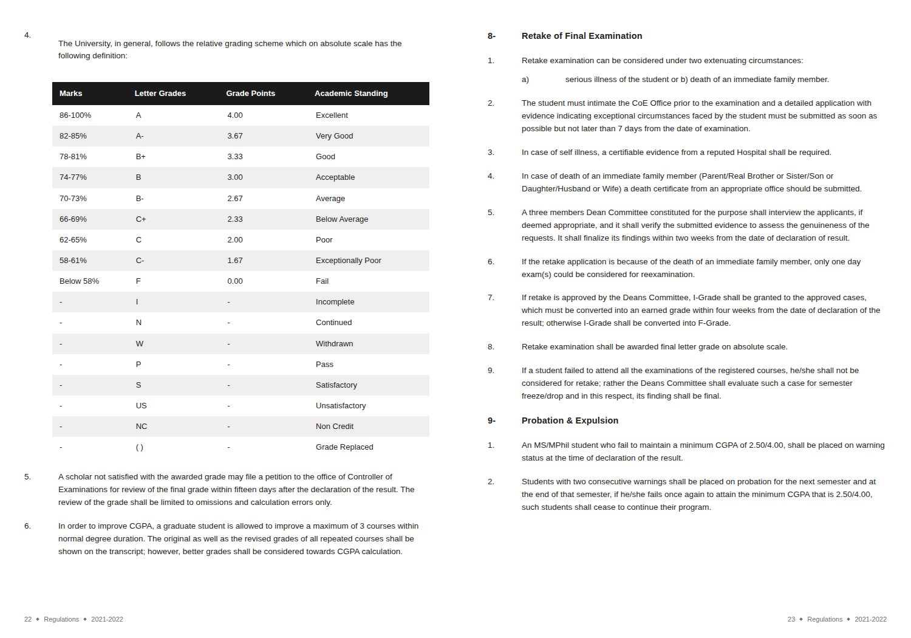4.
The University, in general, follows the relative grading scheme which on absolute scale has the following definition:
| Marks | Letter Grades | Grade Points | Academic Standing |
| --- | --- | --- | --- |
| 86-100% | A | 4.00 | Excellent |
| 82-85% | A- | 3.67 | Very Good |
| 78-81% | B+ | 3.33 | Good |
| 74-77% | B | 3.00 | Acceptable |
| 70-73% | B- | 2.67 | Average |
| 66-69% | C+ | 2.33 | Below Average |
| 62-65% | C | 2.00 | Poor |
| 58-61% | C- | 1.67 | Exceptionally Poor |
| Below 58% | F | 0.00 | Fail |
| - | I | - | Incomplete |
| - | N | - | Continued |
| - | W | - | Withdrawn |
| - | P | - | Pass |
| - | S | - | Satisfactory |
| - | US | - | Unsatisfactory |
| - | NC | - | Non Credit |
| - | ( ) | - | Grade Replaced |
5.
A scholar not satisfied with the awarded grade may file a petition to the office of Controller of Examinations for review of the final grade within fifteen days after the declaration of the result. The review of the grade shall be limited to omissions and calculation errors only.
6.
In order to improve CGPA, a graduate student is allowed to improve a maximum of 3 courses within normal degree duration. The original as well as the revised grades of all repeated courses shall be shown on the transcript; however, better grades shall be considered towards CGPA calculation.
22 Regulations 2021-2022
8-Retake of Final Examination
1.
Retake examination can be considered under two extenuating circumstances:
a)
serious illness of the student or b) death of an immediate family member.
2.
The student must intimate the CoE Office prior to the examination and a detailed application with evidence indicating exceptional circumstances faced by the student must be submitted as soon as possible but not later than 7 days from the date of examination.
3.
In case of self illness, a certifiable evidence from a reputed Hospital shall be required.
4.
In case of death of an immediate family member (Parent/Real Brother or Sister/Son or Daughter/Husband or Wife) a death certificate from an appropriate office should be submitted.
5.
A three members Dean Committee constituted for the purpose shall interview the applicants, if deemed appropriate, and it shall verify the submitted evidence to assess the genuineness of the requests. It shall finalize its findings within two weeks from the date of declaration of result.
6.
If the retake application is because of the death of an immediate family member, only one day exam(s) could be considered for reexamination.
7.
If retake is approved by the Deans Committee, I-Grade shall be granted to the approved cases, which must be converted into an earned grade within four weeks from the date of declaration of the result; otherwise I-Grade shall be converted into F-Grade.
8.
Retake examination shall be awarded final letter grade on absolute scale.
9.
If a student failed to attend all the examinations of the registered courses, he/she shall not be considered for retake; rather the Deans Committee shall evaluate such a case for semester freeze/drop and in this respect, its finding shall be final.
9-Probation & Expulsion
1.
An MS/MPhil student who fail to maintain a minimum CGPA of 2.50/4.00, shall be placed on warning status at the time of declaration of the result.
2.
Students with two consecutive warnings shall be placed on probation for the next semester and at the end of that semester, if he/she fails once again to attain the minimum CGPA that is 2.50/4.00, such students shall cease to continue their program.
23 Regulations 2021-2022